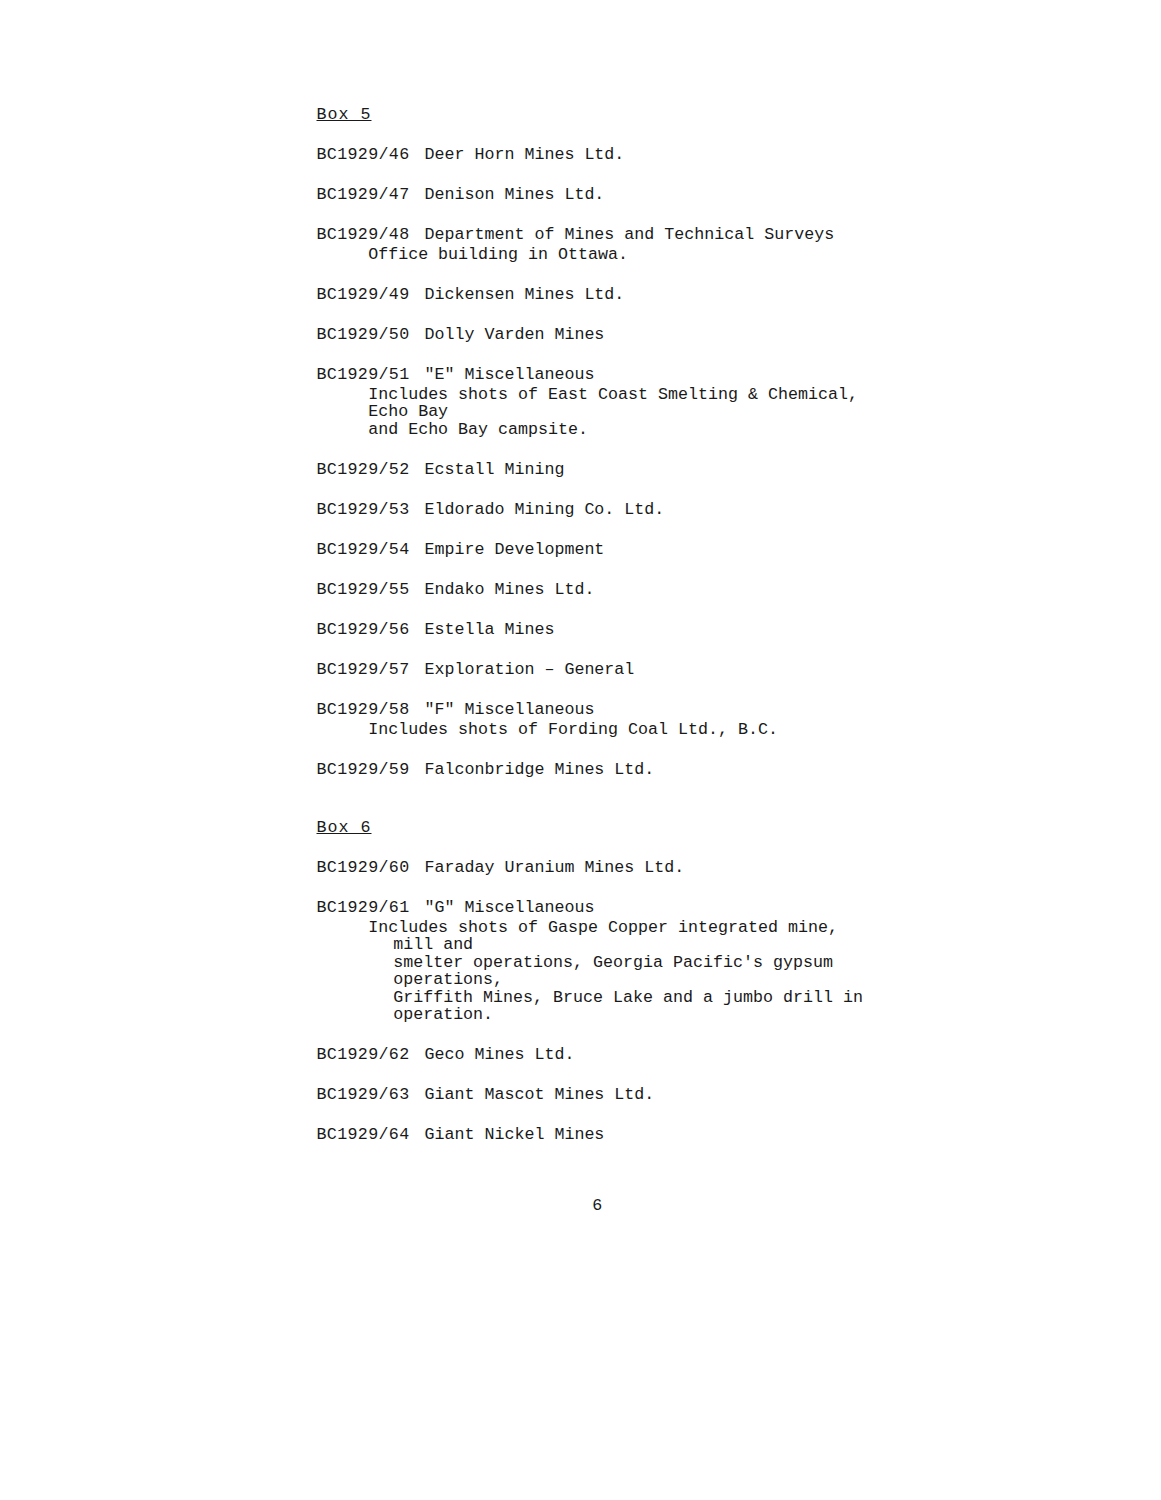Box 5
BC1929/46 Deer Horn Mines Ltd.
BC1929/47 Denison Mines Ltd.
BC1929/48 Department of Mines and Technical Surveys Office building in Ottawa.
BC1929/49 Dickensen Mines Ltd.
BC1929/50 Dolly Varden Mines
BC1929/51"E" Miscellaneous Includes shots of East Coast Smelting & Chemical, Echo Bay
and Echo Bay campsite.
BC1929/52 Ecstall Mining
BC1929/53 Eldorado Mining Co. Ltd.
BC1929/54 Empire Development
BC1929/55 Endako Mines Ltd.
BC1929/56 Estella Mines
BC1929/57 Exploration – General
BC1929/58"F" Miscellaneous Includes shots of Fording Coal Ltd., B.C.
BC1929/59 Falconbridge Mines Ltd.
Box 6
BC1929/60 Faraday Uranium Mines Ltd.
BC1929/61"G" Miscellaneous Includes shots of Gaspe Copper integrated mine, mill and
smelter operations, Georgia Pacific's gypsum operations,
Griffith Mines, Bruce Lake and a jumbo drill in operation.
BC1929/62 Geco Mines Ltd.
BC1929/63 Giant Mascot Mines Ltd.
BC1929/64 Giant Nickel Mines
6